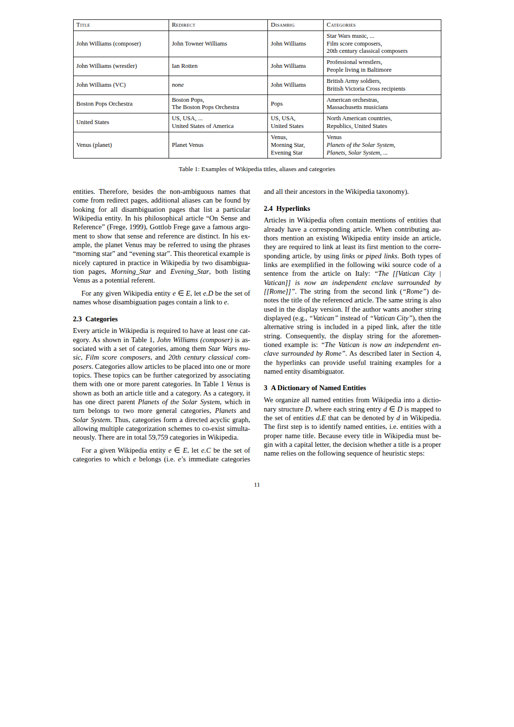| Title | Redirect | Disambig | Categories |
| --- | --- | --- | --- |
| John Williams (composer) | John Towner Williams | John Williams | Star Wars music, ... Film score composers, 20th century classical composers |
| John Williams (wrestler) | Ian Rotten | John Williams | Professional wrestlers, People living in Baltimore |
| John Williams (VC) | none | John Williams | British Army soldiers, British Victoria Cross recipients |
| Boston Pops Orchestra | Boston Pops, The Boston Pops Orchestra | Pops | American orchestras, Massachusetts musicians |
| United States | US, USA, ... United States of America | US, USA, United States | North American countries, Republics, United States |
| Venus (planet) | Planet Venus | Venus, Morning Star, Evening Star | Venus Planets of the Solar System , Planets , Solar System , ... |
Table 1: Examples of Wikipedia titles, aliases and categories
entities. Therefore, besides the non-ambiguous names that come from redirect pages, additional aliases can be found by looking for all disambiguation pages that list a particular Wikipedia entity. In his philosophical article “On Sense and Reference” (Frege, 1999), Gottlob Frege gave a famous argument to show that sense and reference are distinct. In his example, the planet Venus may be referred to using the phrases “morning star” and “evening star”. This theoretical example is nicely captured in practice in Wikipedia by two disambiguation pages, Morning_Star and Evening_Star, both listing Venus as a potential referent.
For any given Wikipedia entity e ∈ E, let e.D be the set of names whose disambiguation pages contain a link to e.
2.3 Categories
Every article in Wikipedia is required to have at least one category. As shown in Table 1, John Williams (composer) is associated with a set of categories, among them Star Wars music, Film score composers, and 20th century classical composers. Categories allow articles to be placed into one or more topics. These topics can be further categorized by associating them with one or more parent categories. In Table 1 Venus is shown as both an article title and a category. As a category, it has one direct parent Planets of the Solar System, which in turn belongs to two more general categories, Planets and Solar System. Thus, categories form a directed acyclic graph, allowing multiple categorization schemes to co-exist simultaneously. There are in total 59,759 categories in Wikipedia.
For a given Wikipedia entity e ∈ E, let e.C be the set of categories to which e belongs (i.e. e’s immediate categories and all their ancestors in the Wikipedia taxonomy).
2.4 Hyperlinks
Articles in Wikipedia often contain mentions of entities that already have a corresponding article. When contributing authors mention an existing Wikipedia entity inside an article, they are required to link at least its first mention to the corresponding article, by using links or piped links. Both types of links are exemplified in the following wiki source code of a sentence from the article on Italy: “The [[Vatican City | Vatican]] is now an independent enclave surrounded by [[Rome]]”. The string from the second link (“Rome”) denotes the title of the referenced article. The same string is also used in the display version. If the author wants another string displayed (e.g., “Vatican” instead of “Vatican City”), then the alternative string is included in a piped link, after the title string. Consequently, the display string for the aforementioned example is: “The Vatican is now an independent enclave surrounded by Rome”. As described later in Section 4, the hyperlinks can provide useful training examples for a named entity disambiguator.
3 A Dictionary of Named Entities
We organize all named entities from Wikipedia into a dictionary structure D, where each string entry d ∈ D is mapped to the set of entities d.E that can be denoted by d in Wikipedia. The first step is to identify named entities, i.e. entities with a proper name title. Because every title in Wikipedia must begin with a capital letter, the decision whether a title is a proper name relies on the following sequence of heuristic steps:
11